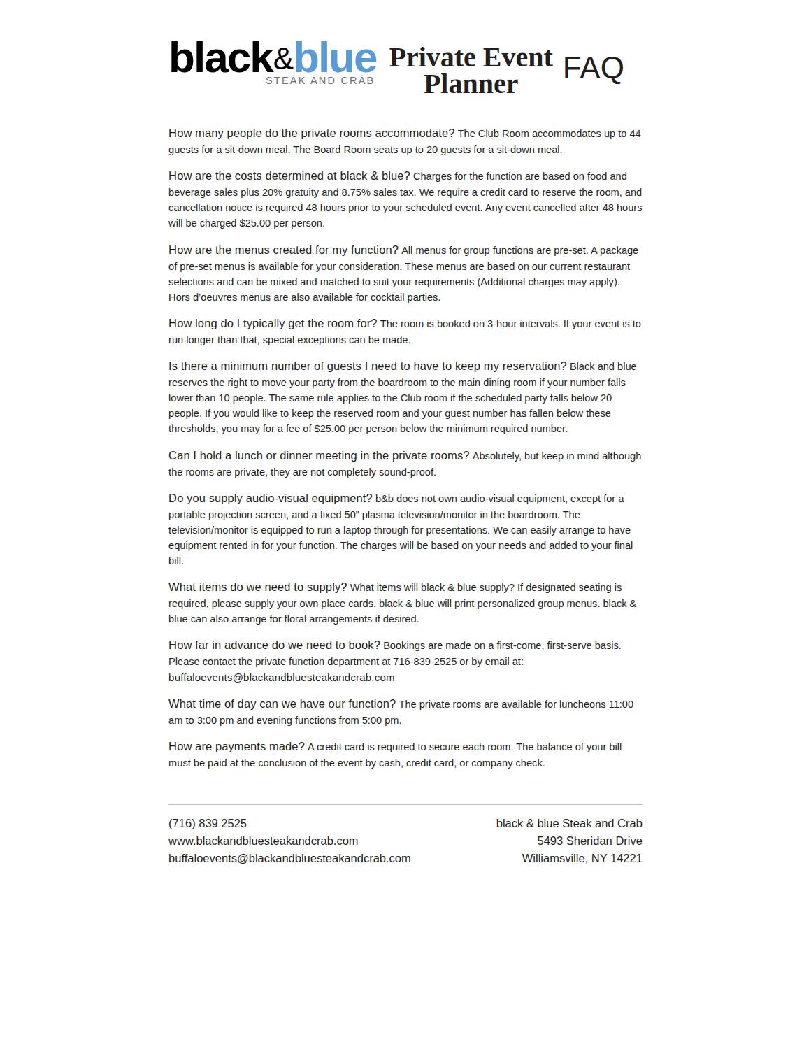black&blue
STEAK AND CRAB
Private Event
Planner
FAQ
How many people do the private rooms accommodate? The Club Room accommodates up to 44 guests for a sit-down meal. The Board Room seats up to 20 guests for a sit-down meal.
How are the costs determined at black & blue? Charges for the function are based on food and beverage sales plus 20% gratuity and 8.75% sales tax. We require a credit card to reserve the room, and cancellation notice is required 48 hours prior to your scheduled event. Any event cancelled after 48 hours will be charged $25.00 per person.
How are the menus created for my function? All menus for group functions are pre-set. A package of pre-set menus is available for your consideration. These menus are based on our current restaurant selections and can be mixed and matched to suit your requirements (Additional charges may apply). Hors d’oeuvres menus are also available for cocktail parties.
How long do I typically get the room for? The room is booked on 3-hour intervals. If your event is to run longer than that, special exceptions can be made.
Is there a minimum number of guests I need to have to keep my reservation? Black and blue reserves the right to move your party from the boardroom to the main dining room if your number falls lower than 10 people. The same rule applies to the Club room if the scheduled party falls below 20 people. If you would like to keep the reserved room and your guest number has fallen below these thresholds, you may for a fee of $25.00 per person below the minimum required number.
Can I hold a lunch or dinner meeting in the private rooms? Absolutely, but keep in mind although the rooms are private, they are not completely sound-proof.
Do you supply audio-visual equipment? b&b does not own audio-visual equipment, except for a portable projection screen, and a fixed 50” plasma television/monitor in the boardroom. The television/monitor is equipped to run a laptop through for presentations. We can easily arrange to have equipment rented in for your function. The charges will be based on your needs and added to your final bill.
What items do we need to supply? What items will black & blue supply? If designated seating is required, please supply your own place cards. black & blue will print personalized group menus. black & blue can also arrange for floral arrangements if desired.
How far in advance do we need to book? Bookings are made on a first-come, first-serve basis. Please contact the private function department at 716-839-2525 or by email at: buffaloevents@blackandbluesteakandcrab.com
What time of day can we have our function? The private rooms are available for luncheons 11:00 am to 3:00 pm and evening functions from 5:00 pm.
How are payments made? A credit card is required to secure each room. The balance of your bill must be paid at the conclusion of the event by cash, credit card, or company check.
(716) 839 2525
www.blackandbluesteakandcrab.com
buffaloevents@blackandbluesteakandcrab.com
black & blue Steak and Crab
5493 Sheridan Drive
Williamsville, NY 14221